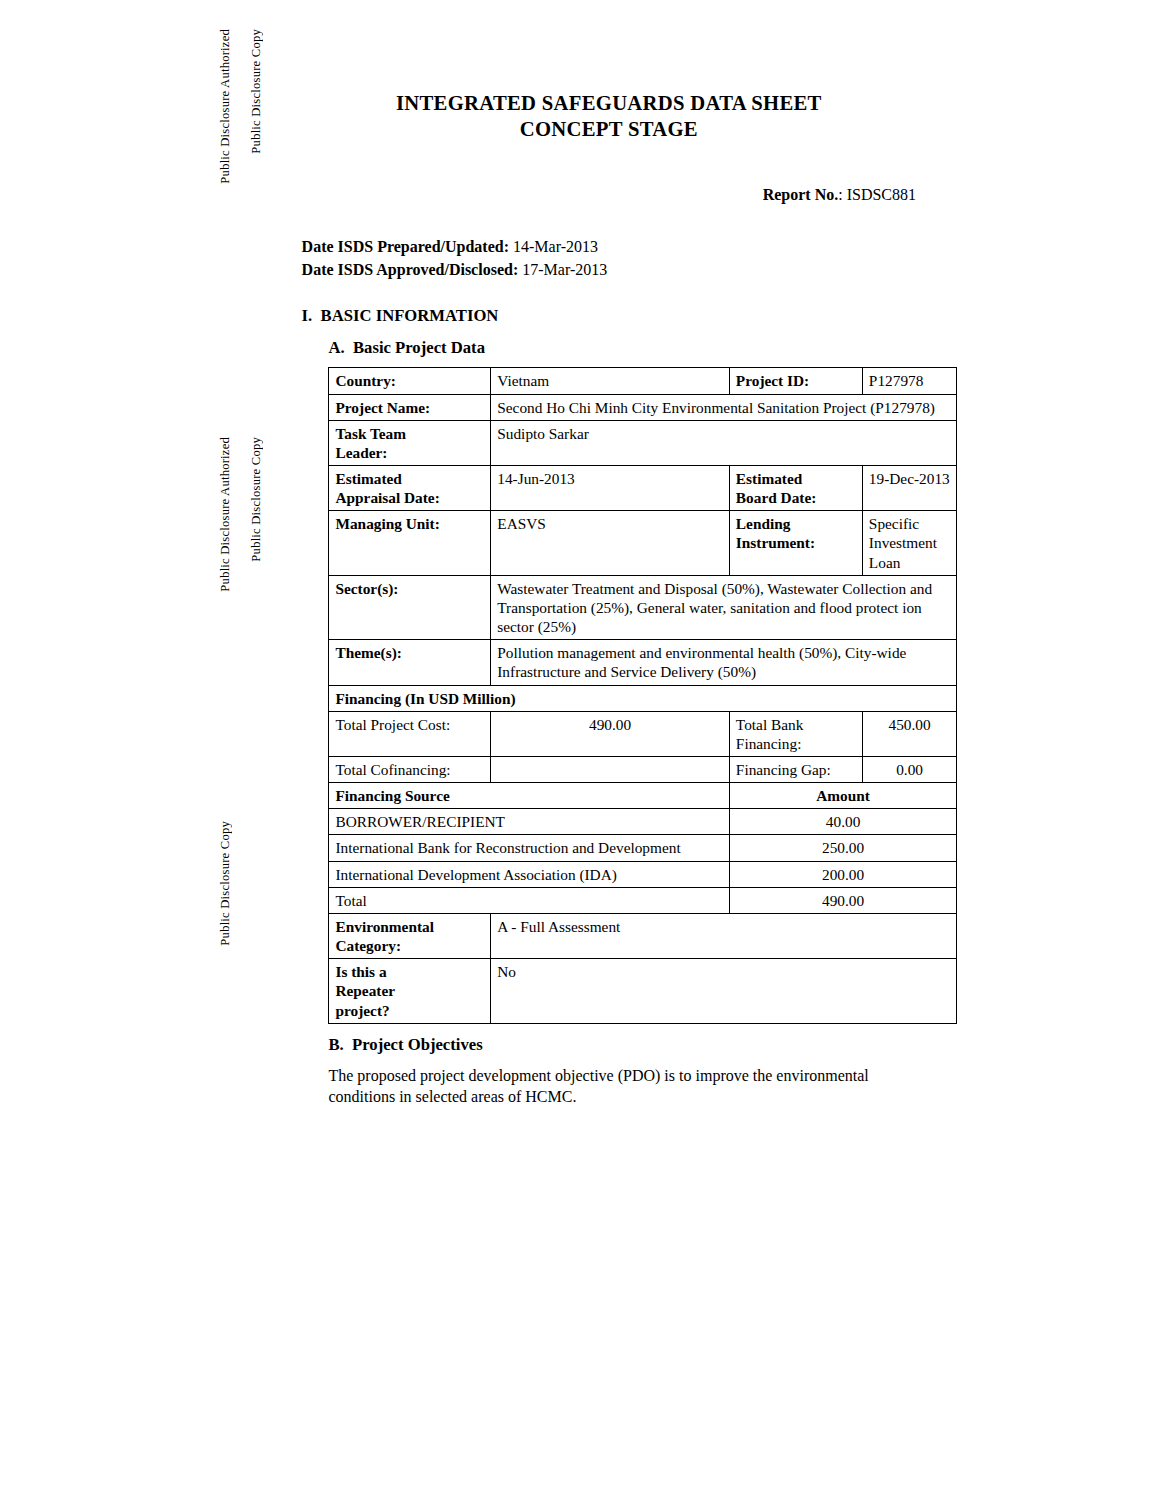Public Disclosure Authorized
Public Disclosure Copy
Public Disclosure Authorized
Public Disclosure Copy
INTEGRATED SAFEGUARDS DATA SHEET
CONCEPT STAGE
Report No.: ISDSC881
Date ISDS Prepared/Updated: 14-Mar-2013
Date ISDS Approved/Disclosed: 17-Mar-2013
I. BASIC INFORMATION
A. Basic Project Data
| Country: | Vietnam | Project ID: | P127978 |
| Project Name: | Second Ho Chi Minh City Environmental Sanitation Project (P127978) |
| Task Team Leader: | Sudipto Sarkar |
| Estimated Appraisal Date: | 14-Jun-2013 | Estimated Board Date: | 19-Dec-2013 |
| Managing Unit: | EASVS | Lending Instrument: | Specific Investment Loan |
| Sector(s): | Wastewater Treatment and Disposal (50%), Wastewater Collection and Transportation (25%), General water, sanitation and flood protect ion sector (25%) |
| Theme(s): | Pollution management and environmental health (50%), City-wide Infrastructure and Service Delivery (50%) |
| Financing (In USD Million) |
| Total Project Cost: | 490.00 | Total Bank Financing: | 450.00 |
| Total Cofinancing: | | Financing Gap: | 0.00 |
| Financing Source | Amount |
| BORROWER/RECIPIENT | 40.00 |
| International Bank for Reconstruction and Development | 250.00 |
| International Development Association (IDA) | 200.00 |
| Total | 490.00 |
| Environmental Category: | A - Full Assessment |
| Is this a Repeater project? | No |
B. Project Objectives
The proposed project development objective (PDO) is to improve the environmental conditions in selected areas of HCMC.
Public Disclosure Copy